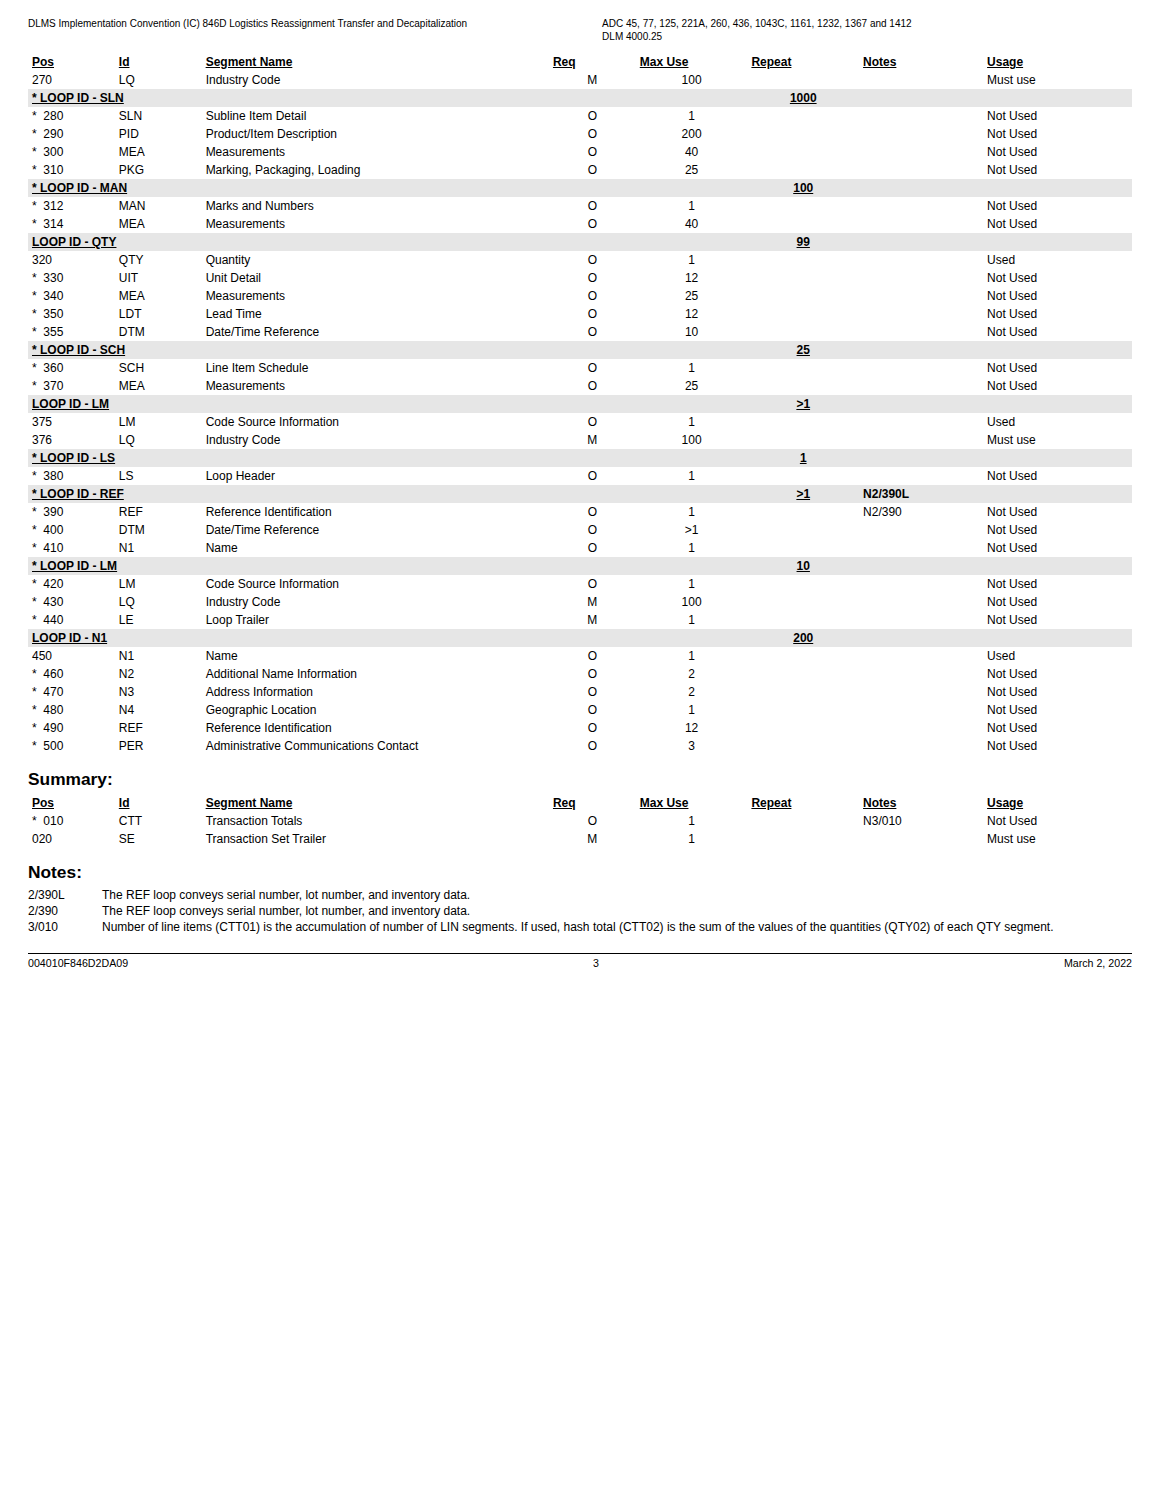DLMS Implementation Convention (IC) 846D Logistics Reassignment Transfer and Decapitalization
ADC 45, 77, 125, 221A, 260, 436, 1043C, 1161, 1232, 1367 and 1412
DLM 4000.25
| Pos | Id | Segment Name | Req | Max Use | Repeat | Notes | Usage |
| --- | --- | --- | --- | --- | --- | --- | --- |
| 270 | LQ | Industry Code | M | 100 | | | Must use |
| * LOOP ID - SLN | 1000 | | |
| * 280 | SLN | Subline Item Detail | O | 1 | | | Not Used |
| * 290 | PID | Product/Item Description | O | 200 | | | Not Used |
| * 300 | MEA | Measurements | O | 40 | | | Not Used |
| * 310 | PKG | Marking, Packaging, Loading | O | 25 | | | Not Used |
| * LOOP ID - MAN | 100 | | |
| * 312 | MAN | Marks and Numbers | O | 1 | | | Not Used |
| * 314 | MEA | Measurements | O | 40 | | | Not Used |
| LOOP ID - QTY | 99 | | |
| 320 | QTY | Quantity | O | 1 | | | Used |
| * 330 | UIT | Unit Detail | O | 12 | | | Not Used |
| * 340 | MEA | Measurements | O | 25 | | | Not Used |
| * 350 | LDT | Lead Time | O | 12 | | | Not Used |
| * 355 | DTM | Date/Time Reference | O | 10 | | | Not Used |
| * LOOP ID - SCH | 25 | | |
| * 360 | SCH | Line Item Schedule | O | 1 | | | Not Used |
| * 370 | MEA | Measurements | O | 25 | | | Not Used |
| LOOP ID - LM | >1 | | |
| 375 | LM | Code Source Information | O | 1 | | | Used |
| 376 | LQ | Industry Code | M | 100 | | | Must use |
| * LOOP ID - LS | 1 | | |
| * 380 | LS | Loop Header | O | 1 | | | Not Used |
| * LOOP ID - REF | >1 | N2/390L | |
| * 390 | REF | Reference Identification | O | 1 | | N2/390 | Not Used |
| * 400 | DTM | Date/Time Reference | O | >1 | | | Not Used |
| * 410 | N1 | Name | O | 1 | | | Not Used |
| * LOOP ID - LM | 10 | | |
| * 420 | LM | Code Source Information | O | 1 | | | Not Used |
| * 430 | LQ | Industry Code | M | 100 | | | Not Used |
| * 440 | LE | Loop Trailer | M | 1 | | | Not Used |
| LOOP ID - N1 | 200 | | |
| 450 | N1 | Name | O | 1 | | | Used |
| * 460 | N2 | Additional Name Information | O | 2 | | | Not Used |
| * 470 | N3 | Address Information | O | 2 | | | Not Used |
| * 480 | N4 | Geographic Location | O | 1 | | | Not Used |
| * 490 | REF | Reference Identification | O | 12 | | | Not Used |
| * 500 | PER | Administrative Communications Contact | O | 3 | | | Not Used |
Summary:
| Pos | Id | Segment Name | Req | Max Use | Repeat | Notes | Usage |
| --- | --- | --- | --- | --- | --- | --- | --- |
| * 010 | CTT | Transaction Totals | O | 1 | | N3/010 | Not Used |
| 020 | SE | Transaction Set Trailer | M | 1 | | | Must use |
Notes:
| 2/390L | The REF loop conveys serial number, lot number, and inventory data. |
| 2/390 | The REF loop conveys serial number, lot number, and inventory data. |
| 3/010 | Number of line items (CTT01) is the accumulation of number of LIN segments. If used, hash total (CTT02) is the sum of the values of the quantities (QTY02) of each QTY segment. |
004010F846D2DA09
3
March 2, 2022